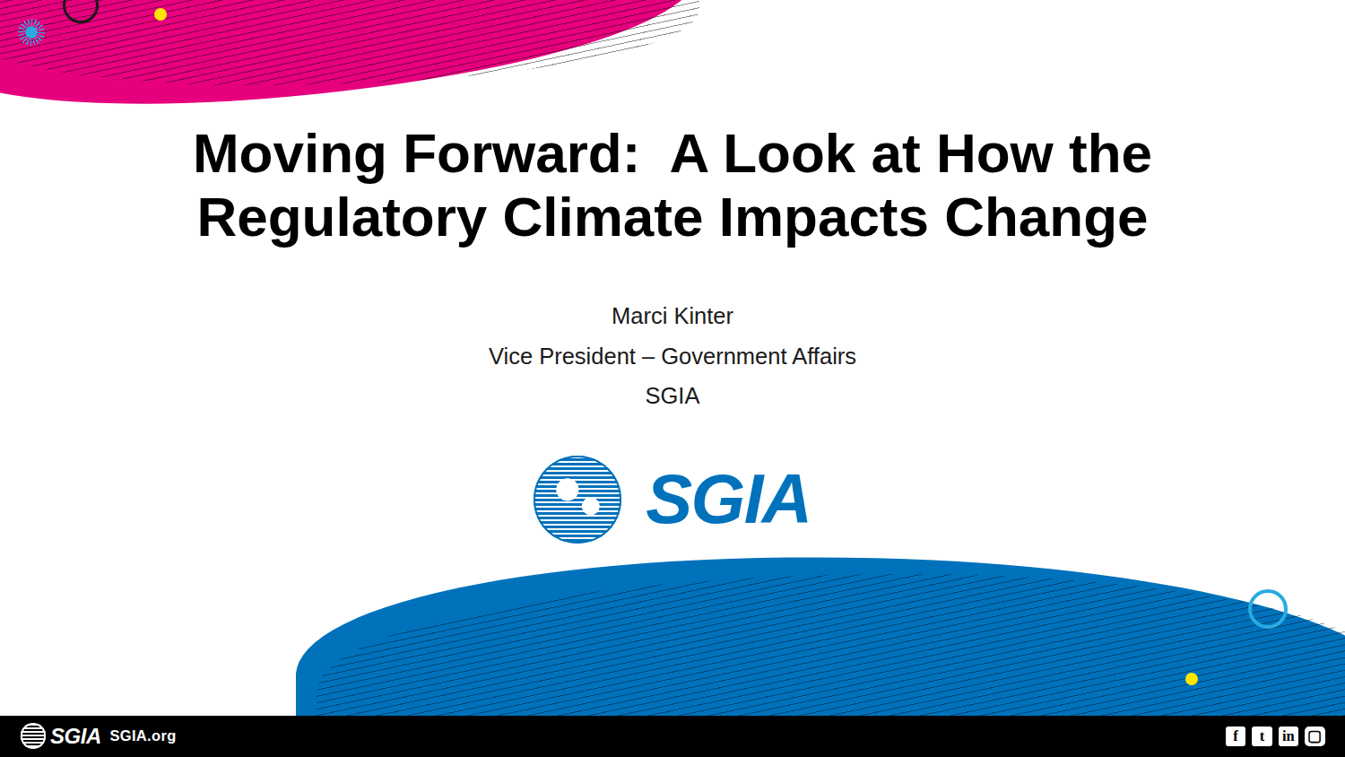Moving Forward: A Look at How the Regulatory Climate Impacts Change
Marci Kinter
Vice President – Government Affairs
SGIA
SGIA
SGIA
SGIA.org
f t in ▢